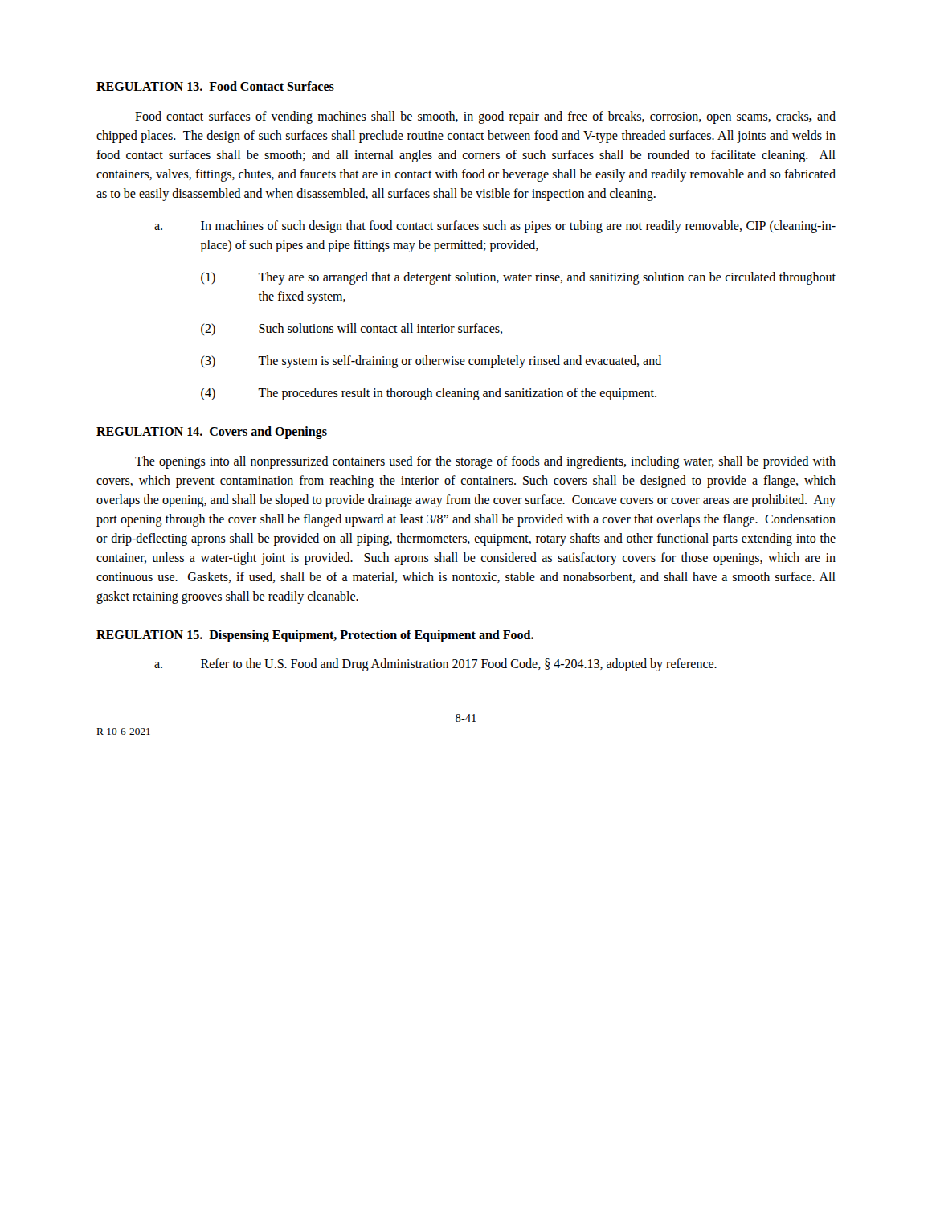REGULATION 13. Food Contact Surfaces
Food contact surfaces of vending machines shall be smooth, in good repair and free of breaks, corrosion, open seams, cracks, and chipped places. The design of such surfaces shall preclude routine contact between food and V-type threaded surfaces. All joints and welds in food contact surfaces shall be smooth; and all internal angles and corners of such surfaces shall be rounded to facilitate cleaning. All containers, valves, fittings, chutes, and faucets that are in contact with food or beverage shall be easily and readily removable and so fabricated as to be easily disassembled and when disassembled, all surfaces shall be visible for inspection and cleaning.
a. In machines of such design that food contact surfaces such as pipes or tubing are not readily removable, CIP (cleaning-in-place) of such pipes and pipe fittings may be permitted; provided,
(1) They are so arranged that a detergent solution, water rinse, and sanitizing solution can be circulated throughout the fixed system,
(2) Such solutions will contact all interior surfaces,
(3) The system is self-draining or otherwise completely rinsed and evacuated, and
(4) The procedures result in thorough cleaning and sanitization of the equipment.
REGULATION 14. Covers and Openings
The openings into all nonpressurized containers used for the storage of foods and ingredients, including water, shall be provided with covers, which prevent contamination from reaching the interior of containers. Such covers shall be designed to provide a flange, which overlaps the opening, and shall be sloped to provide drainage away from the cover surface. Concave covers or cover areas are prohibited. Any port opening through the cover shall be flanged upward at least 3/8” and shall be provided with a cover that overlaps the flange. Condensation or drip-deflecting aprons shall be provided on all piping, thermometers, equipment, rotary shafts and other functional parts extending into the container, unless a water-tight joint is provided. Such aprons shall be considered as satisfactory covers for those openings, which are in continuous use. Gaskets, if used, shall be of a material, which is nontoxic, stable and nonabsorbent, and shall have a smooth surface. All gasket retaining grooves shall be readily cleanable.
REGULATION 15. Dispensing Equipment, Protection of Equipment and Food.
a. Refer to the U.S. Food and Drug Administration 2017 Food Code, § 4-204.13, adopted by reference.
8-41
R 10-6-2021